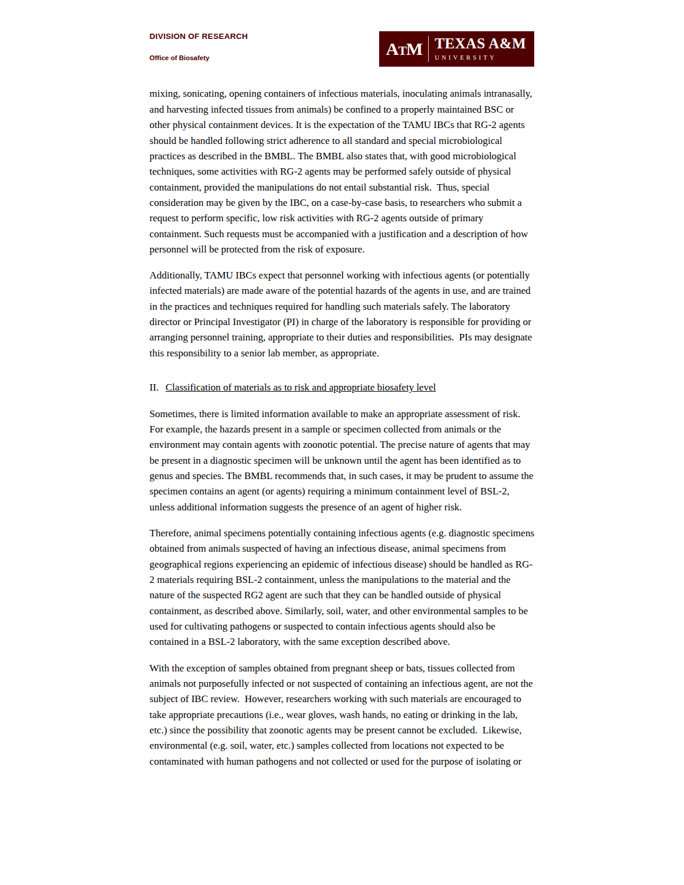Division of Research
Office of Biosafety
ATM TEXAS A&M
UNIVERSITY
mixing, sonicating, opening containers of infectious materials, inoculating animals intranasally, and harvesting infected tissues from animals) be confined to a properly maintained BSC or other physical containment devices. It is the expectation of the TAMU IBCs that RG-2 agents should be handled following strict adherence to all standard and special microbiological practices as described in the BMBL. The BMBL also states that, with good microbiological techniques, some activities with RG-2 agents may be performed safely outside of physical containment, provided the manipulations do not entail substantial risk. Thus, special consideration may be given by the IBC, on a case-by-case basis, to researchers who submit a request to perform specific, low risk activities with RG-2 agents outside of primary containment. Such requests must be accompanied with a justification and a description of how personnel will be protected from the risk of exposure.
Additionally, TAMU IBCs expect that personnel working with infectious agents (or potentially infected materials) are made aware of the potential hazards of the agents in use, and are trained in the practices and techniques required for handling such materials safely. The laboratory director or Principal Investigator (PI) in charge of the laboratory is responsible for providing or arranging personnel training, appropriate to their duties and responsibilities. PIs may designate this responsibility to a senior lab member, as appropriate.
II. Classification of materials as to risk and appropriate biosafety level
Sometimes, there is limited information available to make an appropriate assessment of risk. For example, the hazards present in a sample or specimen collected from animals or the environment may contain agents with zoonotic potential. The precise nature of agents that may be present in a diagnostic specimen will be unknown until the agent has been identified as to genus and species. The BMBL recommends that, in such cases, it may be prudent to assume the specimen contains an agent (or agents) requiring a minimum containment level of BSL-2, unless additional information suggests the presence of an agent of higher risk.
Therefore, animal specimens potentially containing infectious agents (e.g. diagnostic specimens obtained from animals suspected of having an infectious disease, animal specimens from geographical regions experiencing an epidemic of infectious disease) should be handled as RG-2 materials requiring BSL-2 containment, unless the manipulations to the material and the nature of the suspected RG2 agent are such that they can be handled outside of physical containment, as described above. Similarly, soil, water, and other environmental samples to be used for cultivating pathogens or suspected to contain infectious agents should also be contained in a BSL-2 laboratory, with the same exception described above.
With the exception of samples obtained from pregnant sheep or bats, tissues collected from animals not purposefully infected or not suspected of containing an infectious agent, are not the subject of IBC review. However, researchers working with such materials are encouraged to take appropriate precautions (i.e., wear gloves, wash hands, no eating or drinking in the lab, etc.) since the possibility that zoonotic agents may be present cannot be excluded. Likewise, environmental (e.g. soil, water, etc.) samples collected from locations not expected to be contaminated with human pathogens and not collected or used for the purpose of isolating or